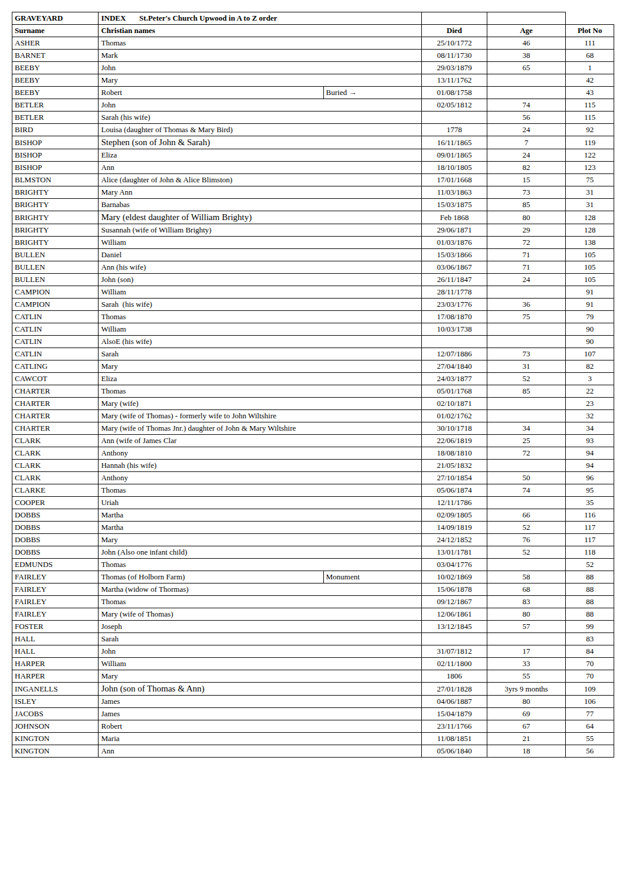| GRAVEYARD | INDEX St.Peter's Church Upwood in A to Z order | | |
| --- | --- | --- | --- |
| Surname | Christian names | Died | Age | Plot No |
| ASHER | Thomas | 25/10/1772 | 46 | 111 |
| BARNET | Mark | 08/11/1730 | 38 | 68 |
| BEEBY | John | 29/03/1879 | 65 | 1 |
| BEEBY | Mary | 13/11/1762 | | 42 |
| BEEBY | Robert | Buried → | 01/08/1758 | | 43 |
| BETLER | John | 02/05/1812 | 74 | 115 |
| BETLER | Sarah (his wife) | | 56 | 115 |
| BIRD | Louisa (daughter of Thomas & Mary Bird) | 1778 | 24 | 92 |
| BISHOP | Stephen (son of John & Sarah) | 16/11/1865 | 7 | 119 |
| BISHOP | Eliza | 09/01/1865 | 24 | 122 |
| BISHOP | Ann | 18/10/1805 | 82 | 123 |
| BLMSTON | Alice (daughter of John & Alice Blimston) | 17/01/1668 | 15 | 75 |
| BRIGHTY | Mary Ann | 11/03/1863 | 73 | 31 |
| BRIGHTY | Barnabas | 15/03/1875 | 85 | 31 |
| BRIGHTY | Mary (eldest daughter of William Brighty) | Feb 1868 | 80 | 128 |
| BRIGHTY | Susannah (wife of William Brighty) | 29/06/1871 | 29 | 128 |
| BRIGHTY | William | 01/03/1876 | 72 | 138 |
| BULLEN | Daniel | 15/03/1866 | 71 | 105 |
| BULLEN | Ann (his wife) | 03/06/1867 | 71 | 105 |
| BULLEN | John (son) | 26/11/1847 | 24 | 105 |
| CAMPION | William | 28/11/1778 | | 91 |
| CAMPION | Sarah (his wife) | 23/03/1776 | 36 | 91 |
| CATLIN | Thomas | 17/08/1870 | 75 | 79 |
| CATLIN | William | 10/03/1738 | | 90 |
| CATLIN | AlsoE (his wife) | | | 90 |
| CATLIN | Sarah | 12/07/1886 | 73 | 107 |
| CATLING | Mary | 27/04/1840 | 31 | 82 |
| CAWCOT | Eliza | 24/03/1877 | 52 | 3 |
| CHARTER | Thomas | 05/01/1768 | 85 | 22 |
| CHARTER | Mary (wife) | 02/10/1871 | | 23 |
| CHARTER | Mary (wife of Thomas) - formerly wife to John Wiltshire | 01/02/1762 | | 32 |
| CHARTER | Mary (wife of Thomas Jnr.) daughter of John & Mary Wiltshire | 30/10/1718 | 34 | 34 |
| CLARK | Ann (wife of James Clar | 22/06/1819 | 25 | 93 |
| CLARK | Anthony | 18/08/1810 | 72 | 94 |
| CLARK | Hannah (his wife) | 21/05/1832 | | 94 |
| CLARK | Anthony | 27/10/1854 | 50 | 96 |
| CLARKE | Thomas | 05/06/1874 | 74 | 95 |
| COOPER | Uriah | 12/11/1786 | | 35 |
| DOBBS | Martha | 02/09/1805 | 66 | 116 |
| DOBBS | Martha | 14/09/1819 | 52 | 117 |
| DOBBS | Mary | 24/12/1852 | 76 | 117 |
| DOBBS | John (Also one infant child) | 13/01/1781 | 52 | 118 |
| EDMUNDS | Thomas | 03/04/1776 | | 52 |
| FAIRLEY | Thomas (of Holborn Farm) | Monument | 10/02/1869 | 58 | 88 |
| FAIRLEY | Martha (widow of Thormas) | 15/06/1878 | 68 | 88 |
| FAIRLEY | Thomas | 09/12/1867 | 83 | 88 |
| FAIRLEY | Mary (wife of Thomas) | 12/06/1861 | 80 | 88 |
| FOSTER | Joseph | 13/12/1845 | 57 | 99 |
| HALL | Sarah | | | 83 |
| HALL | John | 31/07/1812 | 17 | 84 |
| HARPER | William | 02/11/1800 | 33 | 70 |
| HARPER | Mary | 1806 | 55 | 70 |
| INGANELLS | John (son of Thomas & Ann) | 27/01/1828 | 3yrs 9 months | 109 |
| ISLEY | James | 04/06/1887 | 80 | 106 |
| JACOBS | James | 15/04/1879 | 69 | 77 |
| JOHNSON | Robert | 23/11/1766 | 67 | 64 |
| KINGTON | Maria | 11/08/1851 | 21 | 55 |
| KINGTON | Ann | 05/06/1840 | 18 | 56 |